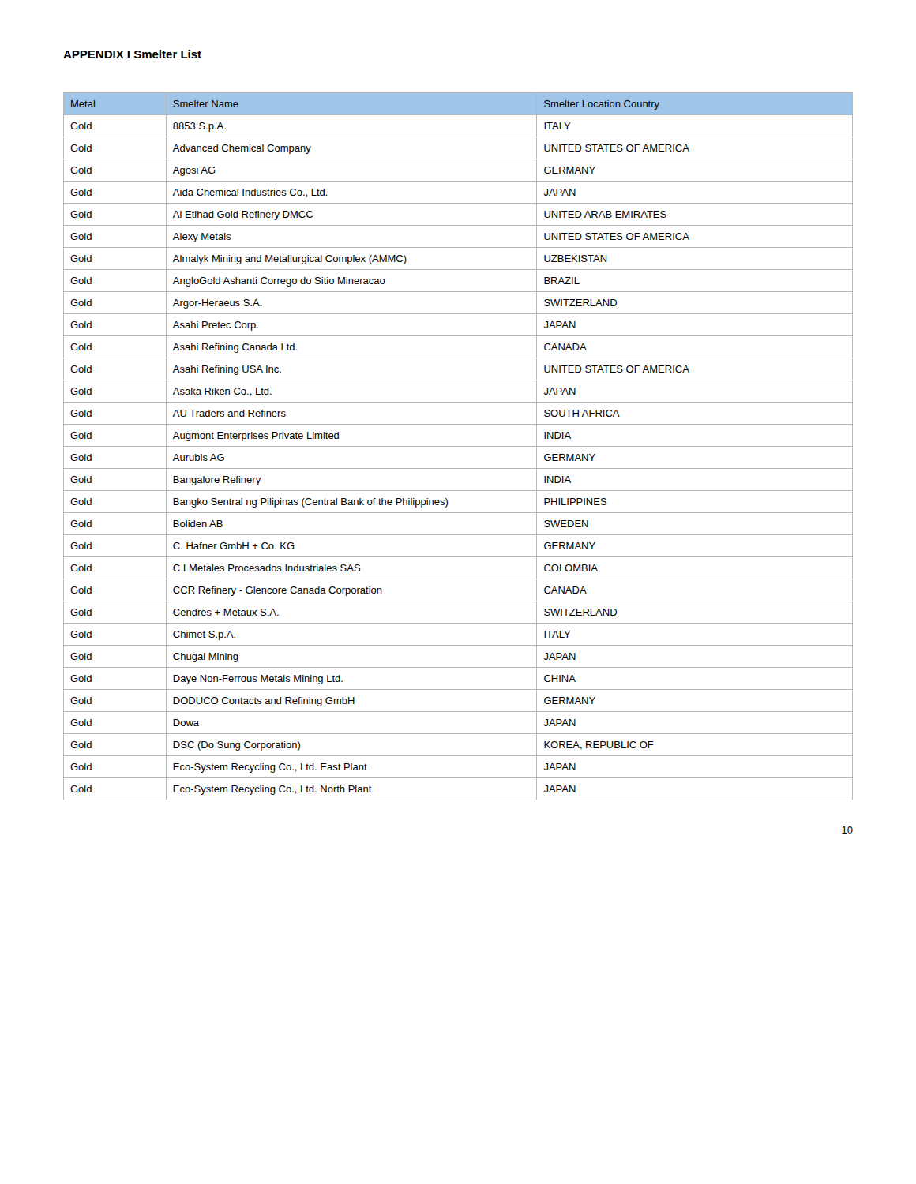APPENDIX I Smelter List
| Metal | Smelter Name | Smelter Location Country |
| --- | --- | --- |
| Gold | 8853 S.p.A. | ITALY |
| Gold | Advanced Chemical Company | UNITED STATES OF AMERICA |
| Gold | Agosi AG | GERMANY |
| Gold | Aida Chemical Industries Co., Ltd. | JAPAN |
| Gold | Al Etihad Gold Refinery DMCC | UNITED ARAB EMIRATES |
| Gold | Alexy Metals | UNITED STATES OF AMERICA |
| Gold | Almalyk Mining and Metallurgical Complex (AMMC) | UZBEKISTAN |
| Gold | AngloGold Ashanti Corrego do Sitio Mineracao | BRAZIL |
| Gold | Argor-Heraeus S.A. | SWITZERLAND |
| Gold | Asahi Pretec Corp. | JAPAN |
| Gold | Asahi Refining Canada Ltd. | CANADA |
| Gold | Asahi Refining USA Inc. | UNITED STATES OF AMERICA |
| Gold | Asaka Riken Co., Ltd. | JAPAN |
| Gold | AU Traders and Refiners | SOUTH AFRICA |
| Gold | Augmont Enterprises Private Limited | INDIA |
| Gold | Aurubis AG | GERMANY |
| Gold | Bangalore Refinery | INDIA |
| Gold | Bangko Sentral ng Pilipinas (Central Bank of the Philippines) | PHILIPPINES |
| Gold | Boliden AB | SWEDEN |
| Gold | C. Hafner GmbH + Co. KG | GERMANY |
| Gold | C.I Metales Procesados Industriales SAS | COLOMBIA |
| Gold | CCR Refinery - Glencore Canada Corporation | CANADA |
| Gold | Cendres + Metaux S.A. | SWITZERLAND |
| Gold | Chimet S.p.A. | ITALY |
| Gold | Chugai Mining | JAPAN |
| Gold | Daye Non-Ferrous Metals Mining Ltd. | CHINA |
| Gold | DODUCO Contacts and Refining GmbH | GERMANY |
| Gold | Dowa | JAPAN |
| Gold | DSC (Do Sung Corporation) | KOREA, REPUBLIC OF |
| Gold | Eco-System Recycling Co., Ltd. East Plant | JAPAN |
| Gold | Eco-System Recycling Co., Ltd. North Plant | JAPAN |
10